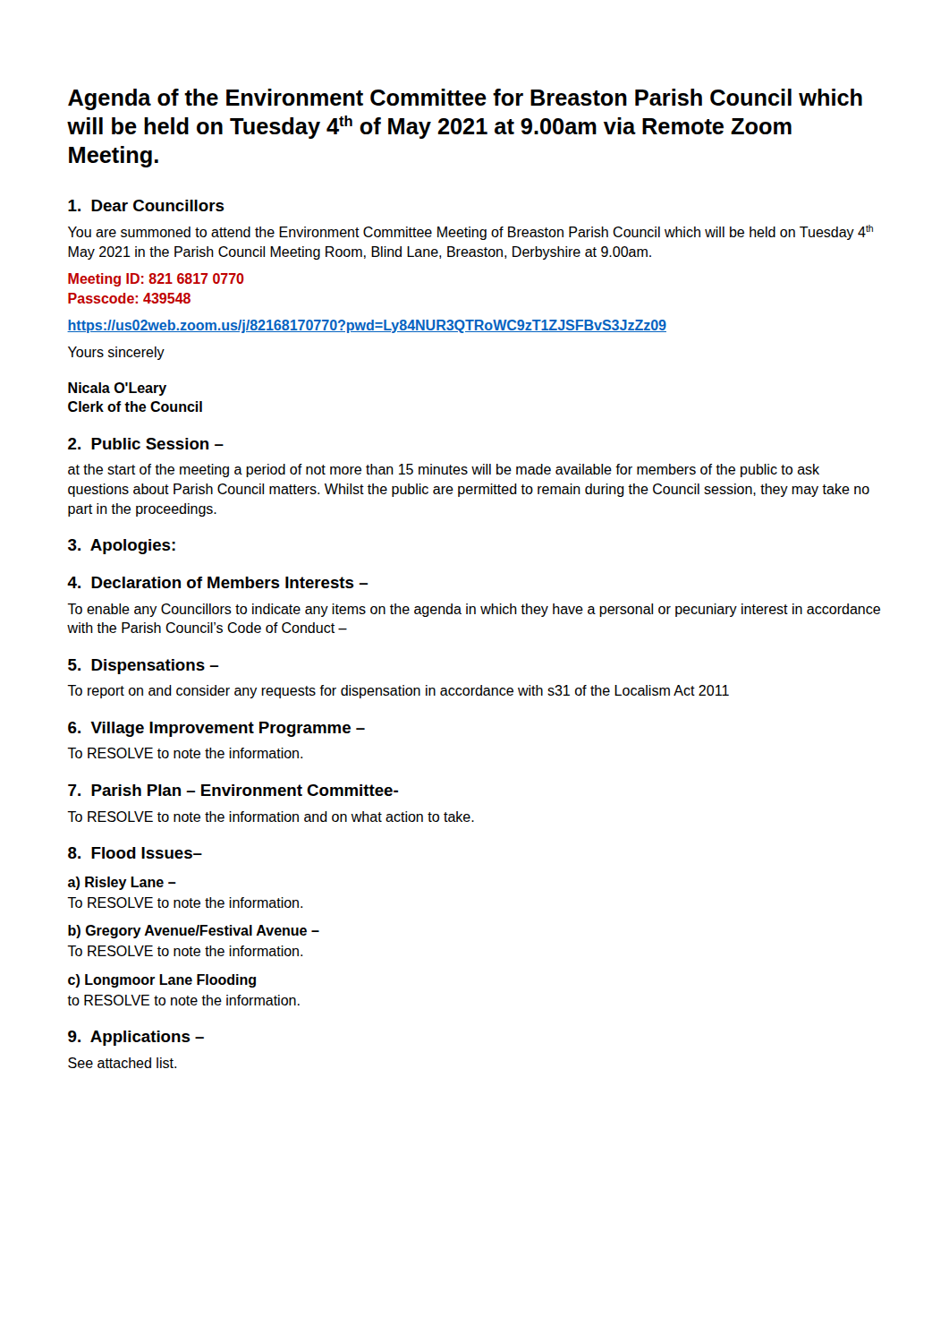Agenda of the Environment Committee for Breaston Parish Council which will be held on Tuesday 4th of May 2021 at 9.00am via Remote Zoom Meeting.
1. Dear Councillors
You are summoned to attend the Environment Committee Meeting of Breaston Parish Council which will be held on Tuesday 4th May 2021 in the Parish Council Meeting Room, Blind Lane, Breaston, Derbyshire at 9.00am.
Meeting ID: 821 6817 0770
Passcode: 439548
https://us02web.zoom.us/j/82168170770?pwd=Ly84NUR3QTRoWC9zT1ZJSFBvS3JzZz09
Yours sincerely
Nicala O'Leary Clerk of the Council
2. Public Session –
at the start of the meeting a period of not more than 15 minutes will be made available for members of the public to ask questions about Parish Council matters. Whilst the public are permitted to remain during the Council session, they may take no part in the proceedings.
3. Apologies:
4. Declaration of Members Interests –
To enable any Councillors to indicate any items on the agenda in which they have a personal or pecuniary interest in accordance with the Parish Council’s Code of Conduct –
5. Dispensations –
To report on and consider any requests for dispensation in accordance with s31 of the Localism Act 2011
6. Village Improvement Programme –
To RESOLVE to note the information.
7. Parish Plan – Environment Committee-
To RESOLVE to note the information and on what action to take.
8. Flood Issues–
a) Risley Lane –
To RESOLVE to note the information.
b) Gregory Avenue/Festival Avenue –
To RESOLVE to note the information.
c) Longmoor Lane Flooding
to RESOLVE to note the information.
9. Applications –
See attached list.